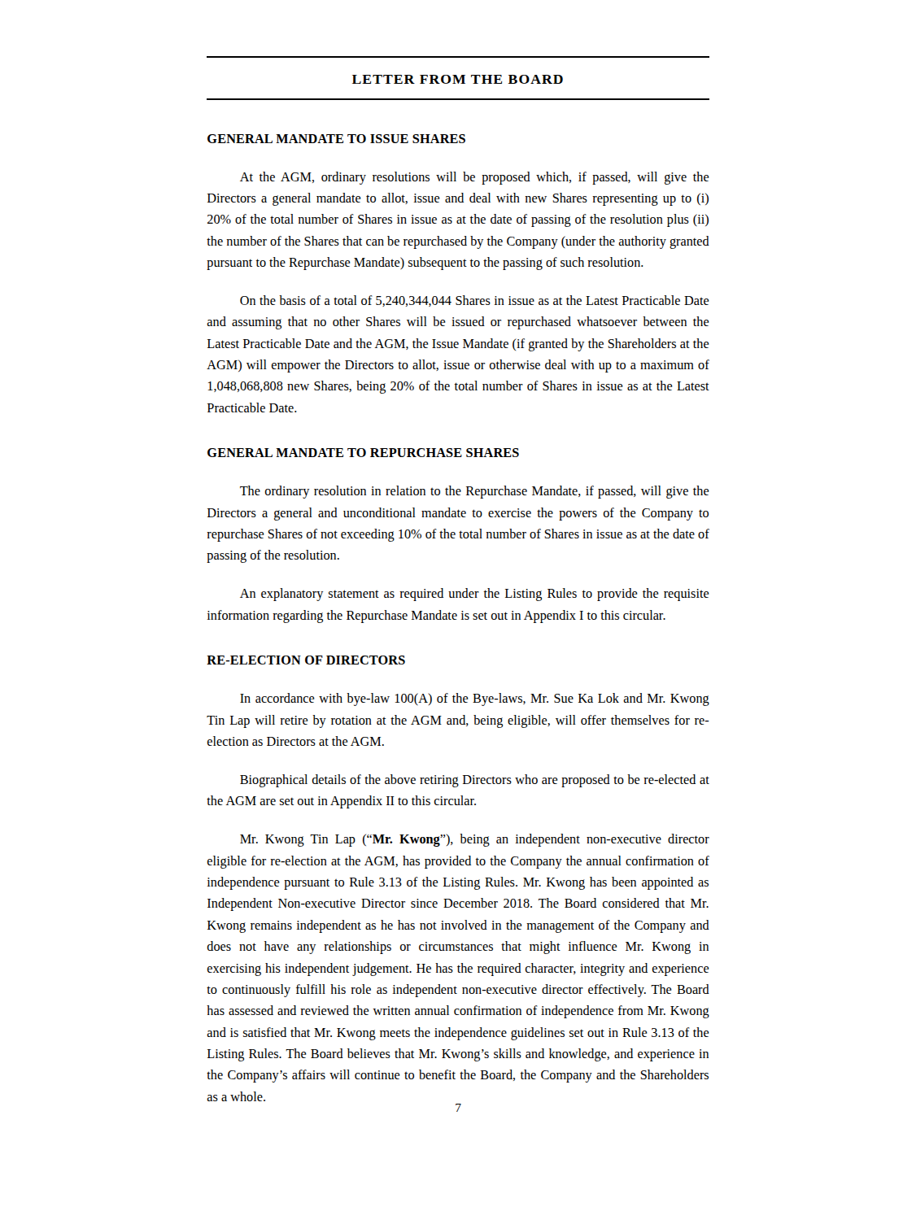LETTER FROM THE BOARD
GENERAL MANDATE TO ISSUE SHARES
At the AGM, ordinary resolutions will be proposed which, if passed, will give the Directors a general mandate to allot, issue and deal with new Shares representing up to (i) 20% of the total number of Shares in issue as at the date of passing of the resolution plus (ii) the number of the Shares that can be repurchased by the Company (under the authority granted pursuant to the Repurchase Mandate) subsequent to the passing of such resolution.
On the basis of a total of 5,240,344,044 Shares in issue as at the Latest Practicable Date and assuming that no other Shares will be issued or repurchased whatsoever between the Latest Practicable Date and the AGM, the Issue Mandate (if granted by the Shareholders at the AGM) will empower the Directors to allot, issue or otherwise deal with up to a maximum of 1,048,068,808 new Shares, being 20% of the total number of Shares in issue as at the Latest Practicable Date.
GENERAL MANDATE TO REPURCHASE SHARES
The ordinary resolution in relation to the Repurchase Mandate, if passed, will give the Directors a general and unconditional mandate to exercise the powers of the Company to repurchase Shares of not exceeding 10% of the total number of Shares in issue as at the date of passing of the resolution.
An explanatory statement as required under the Listing Rules to provide the requisite information regarding the Repurchase Mandate is set out in Appendix I to this circular.
RE-ELECTION OF DIRECTORS
In accordance with bye-law 100(A) of the Bye-laws, Mr. Sue Ka Lok and Mr. Kwong Tin Lap will retire by rotation at the AGM and, being eligible, will offer themselves for re-election as Directors at the AGM.
Biographical details of the above retiring Directors who are proposed to be re-elected at the AGM are set out in Appendix II to this circular.
Mr. Kwong Tin Lap (“Mr. Kwong”), being an independent non-executive director eligible for re-election at the AGM, has provided to the Company the annual confirmation of independence pursuant to Rule 3.13 of the Listing Rules. Mr. Kwong has been appointed as Independent Non-executive Director since December 2018. The Board considered that Mr. Kwong remains independent as he has not involved in the management of the Company and does not have any relationships or circumstances that might influence Mr. Kwong in exercising his independent judgement. He has the required character, integrity and experience to continuously fulfill his role as independent non-executive director effectively. The Board has assessed and reviewed the written annual confirmation of independence from Mr. Kwong and is satisfied that Mr. Kwong meets the independence guidelines set out in Rule 3.13 of the Listing Rules. The Board believes that Mr. Kwong’s skills and knowledge, and experience in the Company’s affairs will continue to benefit the Board, the Company and the Shareholders as a whole.
7